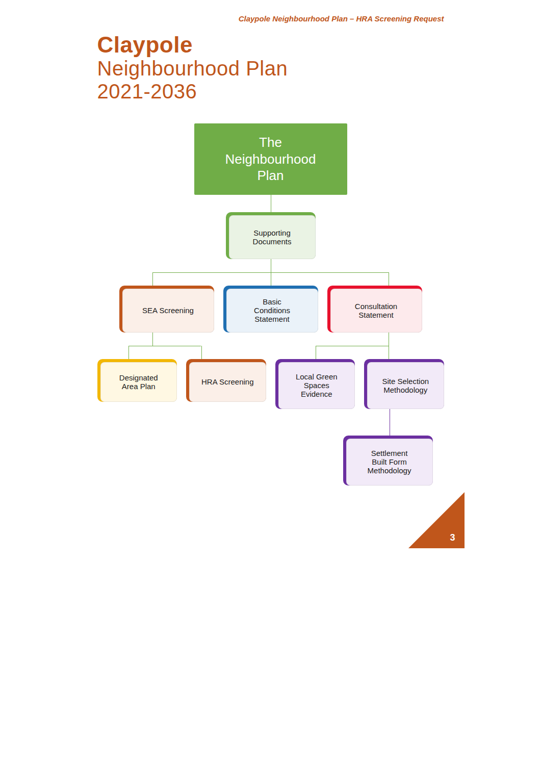Claypole Neighbourhood Plan – HRA Screening Request
Claypole Neighbourhood Plan 2021-2036
The Neighbourhood Plan
Supporting
Documents
SEA Screening
Basic
Conditions
Statement
Consultation
Statement
Designated
Area Plan
HRA Screening
Local Green
Spaces
Evidence
Site Selection
Methodology
Settlement
Built Form
Methodology
3